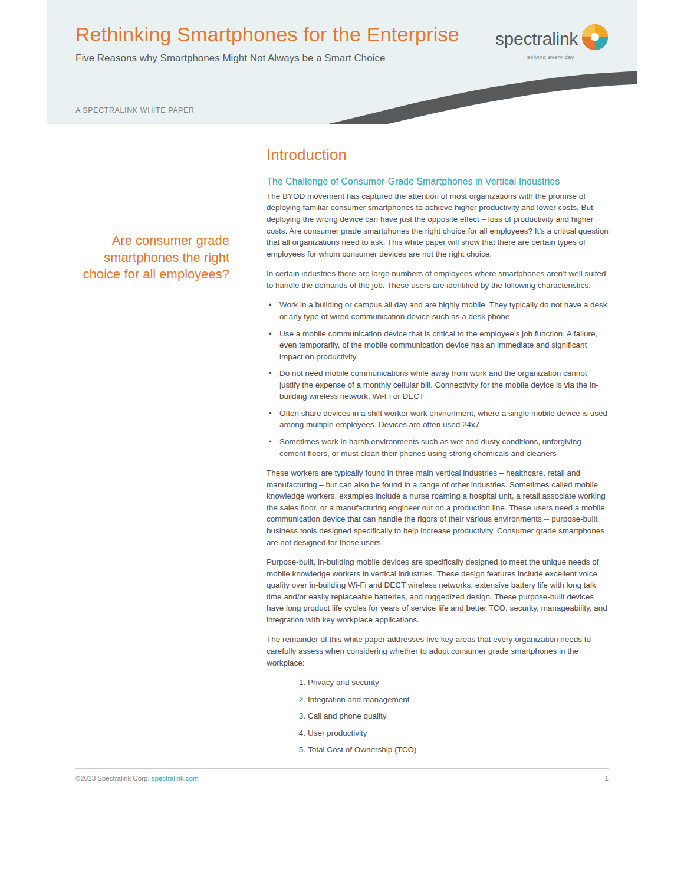Rethinking Smartphones for the Enterprise
Five Reasons why Smartphones Might Not Always be a Smart Choice
spectralink solving every day
A SPECTRALINK WHITE PAPER
Are consumer grade smartphones the right choice for all employees?
Introduction
The Challenge of Consumer-Grade Smartphones in Vertical Industries
The BYOD movement has captured the attention of most organizations with the promise of deploying familiar consumer smartphones to achieve higher productivity and lower costs. But deploying the wrong device can have just the opposite effect – loss of productivity and higher costs. Are consumer grade smartphones the right choice for all employees? It’s a critical question that all organizations need to ask. This white paper will show that there are certain types of employees for whom consumer devices are not the right choice.
In certain industries there are large numbers of employees where smartphones aren’t well suited to handle the demands of the job. These users are identified by the following characteristics:
Work in a building or campus all day and are highly mobile. They typically do not have a desk or any type of wired communication device such as a desk phone
Use a mobile communication device that is critical to the employee’s job function. A failure, even temporarily, of the mobile communication device has an immediate and significant impact on productivity
Do not need mobile communications while away from work and the organization cannot justify the expense of a monthly cellular bill. Connectivity for the mobile device is via the in-building wireless network, Wi-Fi or DECT
Often share devices in a shift worker work environment, where a single mobile device is used among multiple employees. Devices are often used 24x7
Sometimes work in harsh environments such as wet and dusty conditions, unforgiving cement floors, or must clean their phones using strong chemicals and cleaners
These workers are typically found in three main vertical industries – healthcare, retail and manufacturing – but can also be found in a range of other industries. Sometimes called mobile knowledge workers, examples include a nurse roaming a hospital unit, a retail associate working the sales floor, or a manufacturing engineer out on a production line. These users need a mobile communication device that can handle the rigors of their various environments -- purpose-built business tools designed specifically to help increase productivity. Consumer grade smartphones are not designed for these users.
Purpose-built, in-building mobile devices are specifically designed to meet the unique needs of mobile knowledge workers in vertical industries. These design features include excellent voice quality over in-building Wi-Fi and DECT wireless networks, extensive battery life with long talk time and/or easily replaceable batteries, and ruggedized design. These purpose-built devices have long product life cycles for years of service life and better TCO, security, manageability, and integration with key workplace applications.
The remainder of this white paper addresses five key areas that every organization needs to carefully assess when considering whether to adopt consumer grade smartphones in the workplace:
Privacy and security
Integration and management
Call and phone quality
User productivity
Total Cost of Ownership (TCO)
©2013 Spectralink Corp. spectralink.com
1